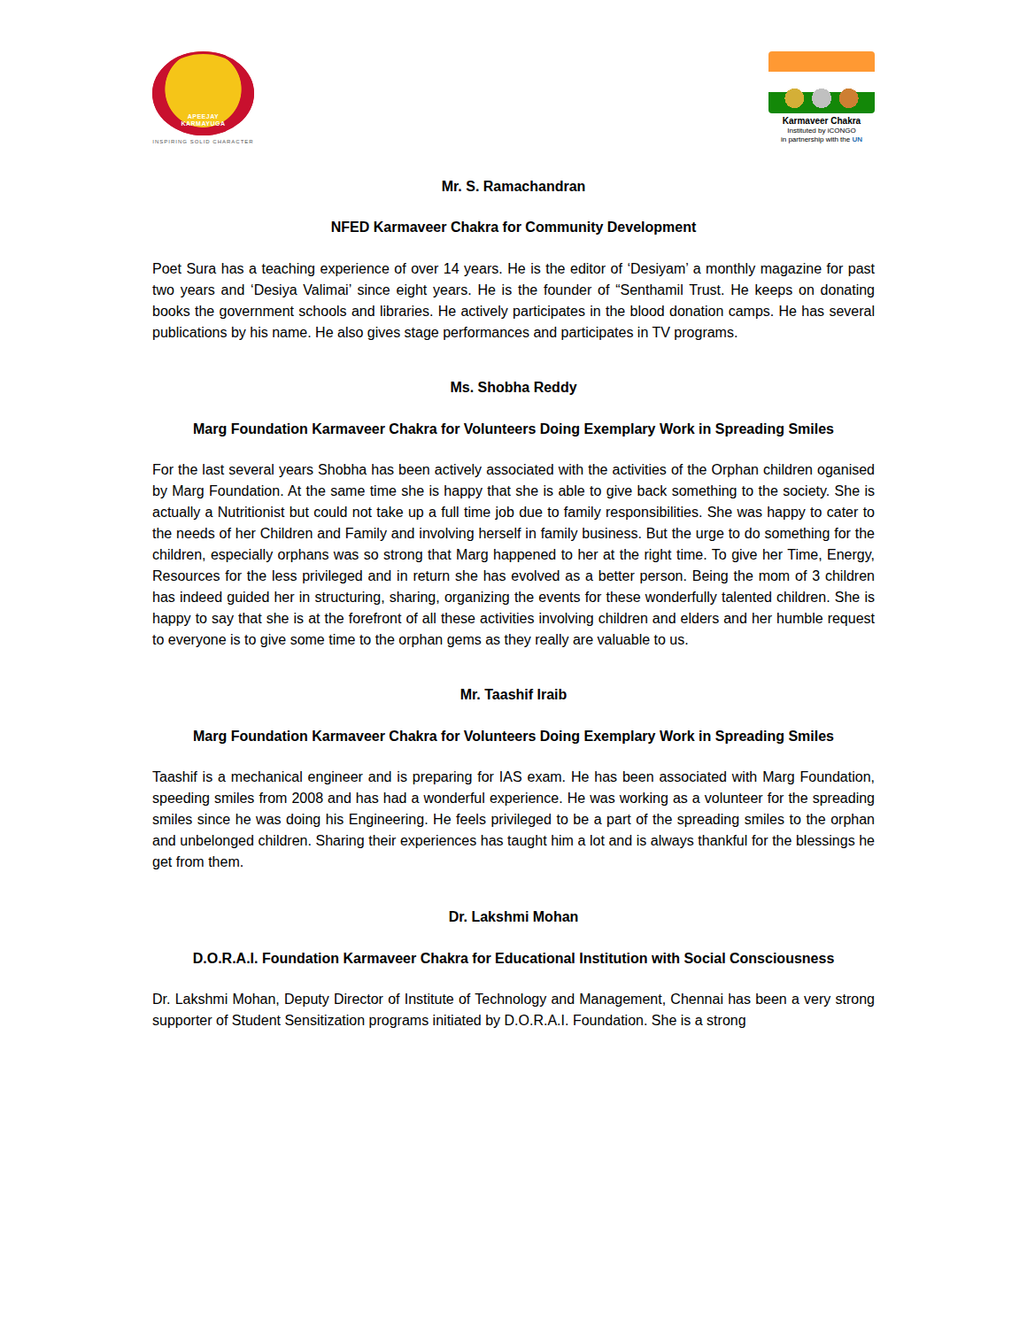Inspiring Solid Character
Karmaveer Chakra Instituted by iCONGO
in partnership with the UN
Mr. S. Ramachandran
NFED Karmaveer Chakra for Community Development
Poet Sura has a teaching experience of over 14 years. He is the editor of ‘Desiyam’ a monthly magazine for past two years and ‘Desiya Valimai’ since eight years. He is the founder of “Senthamil Trust. He keeps on donating books the government schools and libraries. He actively participates in the blood donation camps. He has several publications by his name. He also gives stage performances and participates in TV programs.
Ms. Shobha Reddy
Marg Foundation Karmaveer Chakra for Volunteers Doing Exemplary Work in Spreading Smiles
For the last several years Shobha has been actively associated with the activities of the Orphan children oganised by Marg Foundation. At the same time she is happy that she is able to give back something to the society. She is actually a Nutritionist but could not take up a full time job due to family responsibilities. She was happy to cater to the needs of her Children and Family and involving herself in family business. But the urge to do something for the children, especially orphans was so strong that Marg happened to her at the right time. To give her Time, Energy, Resources for the less privileged and in return she has evolved as a better person. Being the mom of 3 children has indeed guided her in structuring, sharing, organizing the events for these wonderfully talented children. She is happy to say that she is at the forefront of all these activities involving children and elders and her humble request to everyone is to give some time to the orphan gems as they really are valuable to us.
Mr. Taashif Iraib
Marg Foundation Karmaveer Chakra for Volunteers Doing Exemplary Work in Spreading Smiles
Taashif is a mechanical engineer and is preparing for IAS exam. He has been associated with Marg Foundation, speeding smiles from 2008 and has had a wonderful experience. He was working as a volunteer for the spreading smiles since he was doing his Engineering. He feels privileged to be a part of the spreading smiles to the orphan and unbelonged children. Sharing their experiences has taught him a lot and is always thankful for the blessings he get from them.
Dr. Lakshmi Mohan
D.O.R.A.I. Foundation Karmaveer Chakra for Educational Institution with Social Consciousness
Dr. Lakshmi Mohan, Deputy Director of Institute of Technology and Management, Chennai has been a very strong supporter of Student Sensitization programs initiated by D.O.R.A.I. Foundation. She is a strong